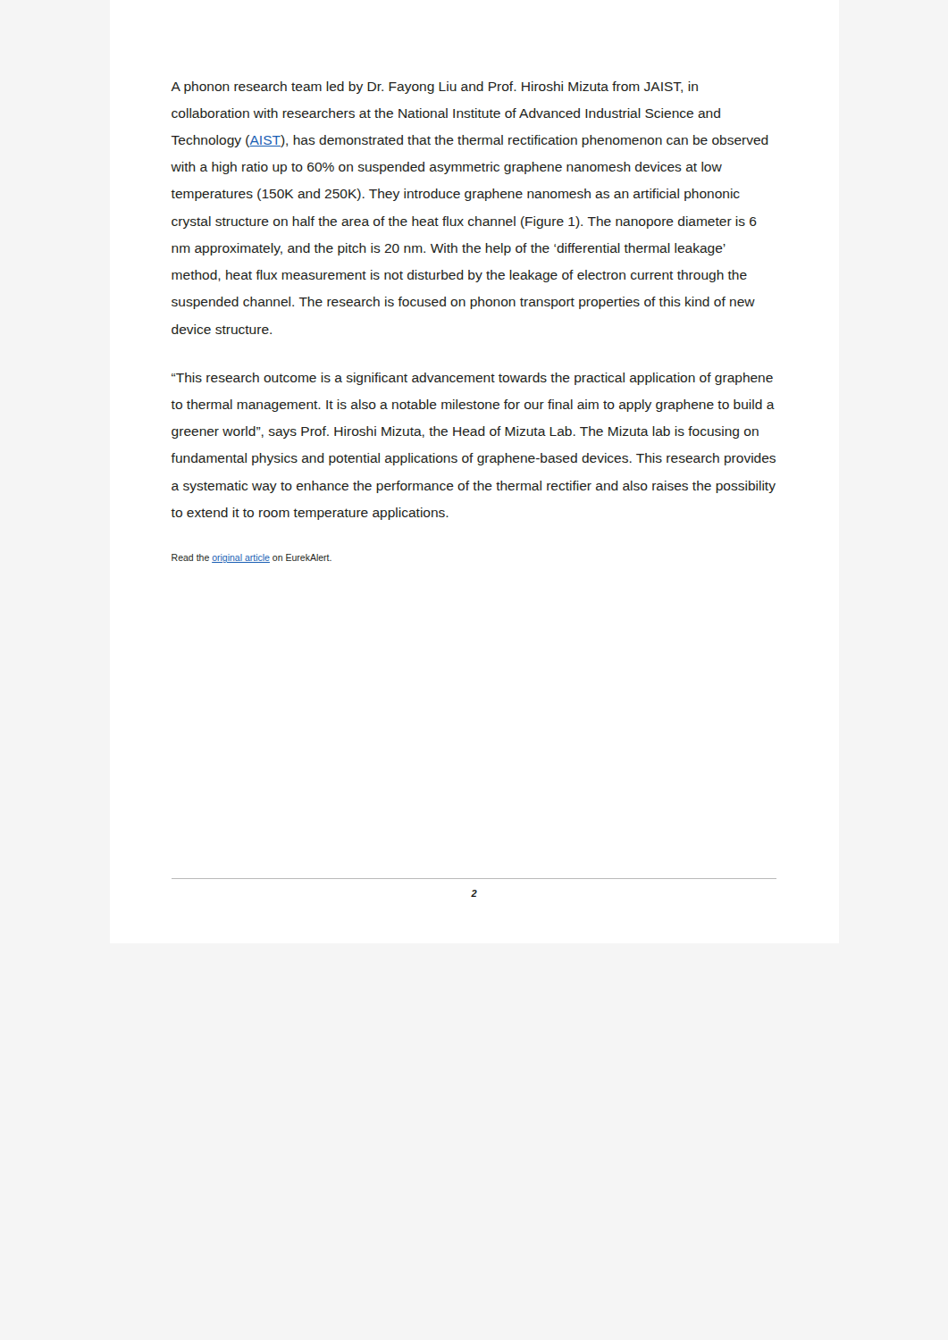A phonon research team led by Dr. Fayong Liu and Prof. Hiroshi Mizuta from JAIST, in collaboration with researchers at the National Institute of Advanced Industrial Science and Technology (AIST), has demonstrated that the thermal rectification phenomenon can be observed with a high ratio up to 60% on suspended asymmetric graphene nanomesh devices at low temperatures (150K and 250K). They introduce graphene nanomesh as an artificial phononic crystal structure on half the area of the heat flux channel (Figure 1). The nanopore diameter is 6 nm approximately, and the pitch is 20 nm. With the help of the ‘differential thermal leakage’ method, heat flux measurement is not disturbed by the leakage of electron current through the suspended channel. The research is focused on phonon transport properties of this kind of new device structure.
“This research outcome is a significant advancement towards the practical application of graphene to thermal management. It is also a notable milestone for our final aim to apply graphene to build a greener world”, says Prof. Hiroshi Mizuta, the Head of Mizuta Lab. The Mizuta lab is focusing on fundamental physics and potential applications of graphene-based devices. This research provides a systematic way to enhance the performance of the thermal rectifier and also raises the possibility to extend it to room temperature applications.
Read the original article on EurekAlert.
2